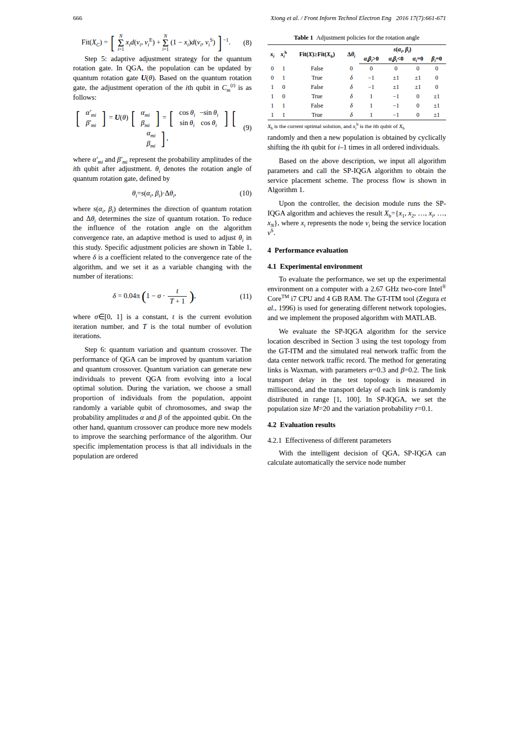666 Xiong et al. / Front Inform Technol Electron Eng 2016 17(7):661-671
Fit(XC) = [ ΣNi=1 xi d(vi, viE) + ΣNi=1 (1 − xi)d(vi, viS) ]−1.
(8)
Step 5: adaptive adjustment strategy for the quantum rotation gate. In QGA, the population can be updated by quantum rotation gate U(θ). Based on the quantum rotation gate, the adjustment operation of the ith qubit in Cm(t) is as follows:
[
| α′ mi |
| β′ mi |
] = U(θ) [
| α mi |
| β mi |
] = [
| cos θ i | −sin θ i |
| sin θ i | cos θ i |
] [
| α mi |
| β mi |
],
(9)
where α′mi and β′mi represent the probability amplitudes of the ith qubit after adjustment. θi denotes the rotation angle of quantum rotation gate, defined by
θi=s(αi, βi)·Δθi,
(10)
where s(αi, βi) determines the direction of quantum rotation and Δθi determines the size of quantum rotation. To reduce the influence of the rotation angle on the algorithm convergence rate, an adaptive method is used to adjust θi in this study. Specific adjustment policies are shown in Table 1, where δ is a coefficient related to the convergence rate of the algorithm, and we set it as a variable changing with the number of iterations:
δ = 0.04π (1 − σ · tT + 1 ),
(11)
where σ∈[0, 1] is a constant, t is the current evolution iteration number, and T is the total number of evolution iterations.
Step 6: quantum variation and quantum crossover. The performance of QGA can be improved by quantum variation and quantum crossover. Quantum variation can generate new individuals to prevent QGA from evolving into a local optimal solution. During the variation, we choose a small proportion of individuals from the population, appoint randomly a variable qubit of chromosomes, and swap the probability amplitudes α and β of the appointed qubit. On the other hand, quantum crossover can produce more new models to improve the searching performance of the algorithm. Our specific implementation process is that all individuals in the population are ordered
Table 1 Adjustment policies for the rotation angle
| x i | x i b | Fit( X )≥Fit( X b ) | Δ θ i | s ( α i , β i ) |
| --- | --- | --- | --- | --- |
| α i β i >0 | α i β i <0 | α i =0 | β i =0 |
| 0 | 1 | False | 0 | 0 | 0 | 0 | 0 |
| 0 | 1 | True | δ | −1 | ±1 | ±1 | 0 |
| 1 | 0 | False | δ | −1 | ±1 | ±1 | 0 |
| 1 | 0 | True | δ | 1 | −1 | 0 | ±1 |
| 1 | 1 | False | δ | 1 | −1 | 0 | ±1 |
| 1 | 1 | True | δ | 1 | −1 | 0 | ±1 |
Xb is the current optimal solution, and xib is the ith qubit of Xb
randomly and then a new population is obtained by cyclically shifting the ith qubit for i–1 times in all ordered individuals.
Based on the above description, we input all algorithm parameters and call the SP-IQGA algorithm to obtain the service placement scheme. The process flow is shown in Algorithm 1.
Upon the controller, the decision module runs the SP-IQGA algorithm and achieves the result Xb={x1, x2, …, xi, …, xN}, where xi represents the node vi being the service location vS.
4 Performance evaluation
4.1 Experimental environment
To evaluate the performance, we set up the experimental environment on a computer with a 2.67 GHz two-core Intel® CoreTM i7 CPU and 4 GB RAM. The GT-ITM tool (Zegura et al., 1996) is used for generating different network topologies, and we implement the proposed algorithm with MATLAB.
We evaluate the SP-IQGA algorithm for the service location described in Section 3 using the test topology from the GT-ITM and the simulated real network traffic from the data center network traffic record. The method for generating links is Waxman, with parameters α=0.3 and β=0.2. The link transport delay in the test topology is measured in millisecond, and the transport delay of each link is randomly distributed in range [1, 100]. In SP-IQGA, we set the population size M=20 and the variation probability r=0.1.
4.2 Evaluation results
4.2.1 Effectiveness of different parameters
With the intelligent decision of QGA, SP-IQGA can calculate automatically the service node number